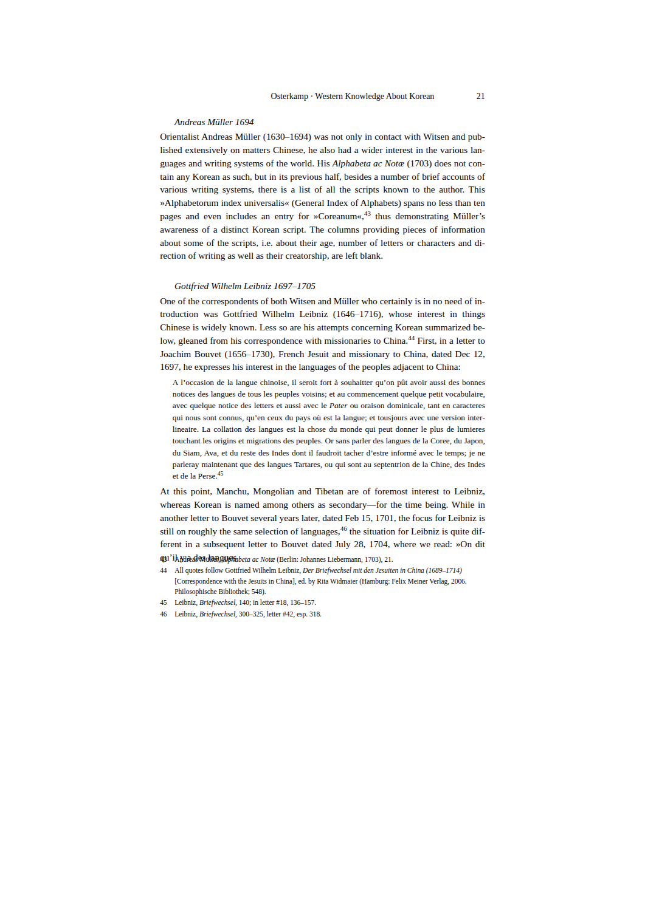Osterkamp · Western Knowledge About Korean 21
Andreas Müller 1694
Orientalist Andreas Müller (1630–1694) was not only in contact with Witsen and published extensively on matters Chinese, he also had a wider interest in the various languages and writing systems of the world. His Alphabeta ac Notæ (1703) does not contain any Korean as such, but in its previous half, besides a number of brief accounts of various writing systems, there is a list of all the scripts known to the author. This »Alphabetorum index universalis« (General Index of Alphabets) spans no less than ten pages and even includes an entry for »Coreanum«,43 thus demonstrating Müller’s awareness of a distinct Korean script. The columns providing pieces of information about some of the scripts, i.e. about their age, number of letters or characters and direction of writing as well as their creatorship, are left blank.
Gottfried Wilhelm Leibniz 1697–1705
One of the correspondents of both Witsen and Müller who certainly is in no need of introduction was Gottfried Wilhelm Leibniz (1646–1716), whose interest in things Chinese is widely known. Less so are his attempts concerning Korean summarized below, gleaned from his correspondence with missionaries to China.44 First, in a letter to Joachim Bouvet (1656–1730), French Jesuit and missionary to China, dated Dec 12, 1697, he expresses his interest in the languages of the peoples adjacent to China:
A l’occasion de la langue chinoise, il seroit fort à souhaitter qu’on pût avoir aussi des bonnes notices des langues de tous les peuples voisins; et au commencement quelque petit vocabulaire, avec quelque notice des letters et aussi avec le Pater ou oraison dominicale, tant en caracteres qui nous sont connus, qu’en ceux du pays où est la langue; et tousjours avec une version interlineaire. La collation des langues est la chose du monde qui peut donner le plus de lumieres touchant les origins et migrations des peuples. Or sans parler des langues de la Coree, du Japon, du Siam, Ava, et du reste des Indes dont il faudroit tacher d’estre informé avec le temps; je ne parleray maintenant que des langues Tartares, ou qui sont au septentrion de la Chine, des Indes et de la Perse.45
At this point, Manchu, Mongolian and Tibetan are of foremost interest to Leibniz, whereas Korean is named among others as secondary—for the time being. While in another letter to Bouvet several years later, dated Feb 15, 1701, the focus for Leibniz is still on roughly the same selection of languages,46 the situation for Leibniz is quite different in a subsequent letter to Bouvet dated July 28, 1704, where we read: »On dit qu’il y a des langues
43 Andreas Müller, Alphabeta ac Notæ (Berlin: Johannes Liebermann, 1703), 21.
44 All quotes follow Gottfried Wilhelm Leibniz, Der Briefwechsel mit den Jesuiten in China (1689–1714) [Correspondence with the Jesuits in China], ed. by Rita Widmaier (Hamburg: Felix Meiner Verlag, 2006. Philosophische Bibliothek; 548).
45 Leibniz, Briefwechsel, 140; in letter #18, 136–157.
46 Leibniz, Briefwechsel, 300–325, letter #42, esp. 318.